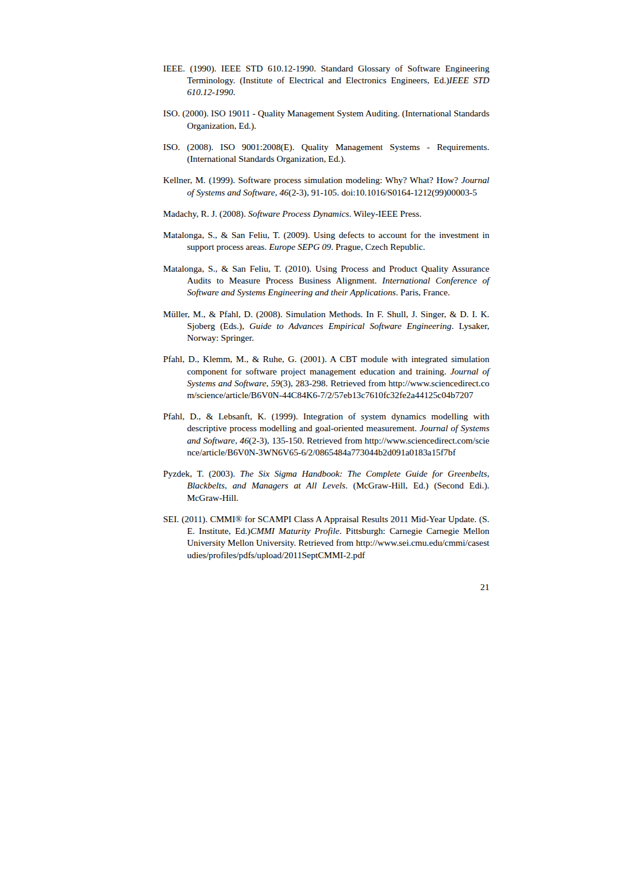IEEE. (1990). IEEE STD 610.12-1990. Standard Glossary of Software Engineering Terminology. (Institute of Electrical and Electronics Engineers, Ed.)IEEE STD 610.12-1990.
ISO. (2000). ISO 19011 - Quality Management System Auditing. (International Standards Organization, Ed.).
ISO. (2008). ISO 9001:2008(E). Quality Management Systems - Requirements. (International Standards Organization, Ed.).
Kellner, M. (1999). Software process simulation modeling: Why? What? How? Journal of Systems and Software, 46(2-3), 91-105. doi:10.1016/S0164-1212(99)00003-5
Madachy, R. J. (2008). Software Process Dynamics. Wiley-IEEE Press.
Matalonga, S., & San Feliu, T. (2009). Using defects to account for the investment in support process areas. Europe SEPG 09. Prague, Czech Republic.
Matalonga, S., & San Feliu, T. (2010). Using Process and Product Quality Assurance Audits to Measure Process Business Alignment. International Conference of Software and Systems Engineering and their Applications. Paris, France.
Müller, M., & Pfahl, D. (2008). Simulation Methods. In F. Shull, J. Singer, & D. I. K. Sjoberg (Eds.), Guide to Advances Empirical Software Engineering. Lysaker, Norway: Springer.
Pfahl, D., Klemm, M., & Ruhe, G. (2001). A CBT module with integrated simulation component for software project management education and training. Journal of Systems and Software, 59(3), 283-298. Retrieved from http://www.sciencedirect.com/science/article/B6V0N-44C84K6-7/2/57eb13c7610fc32fe2a44125c04b7207
Pfahl, D., & Lebsanft, K. (1999). Integration of system dynamics modelling with descriptive process modelling and goal-oriented measurement. Journal of Systems and Software, 46(2-3), 135-150. Retrieved from http://www.sciencedirect.com/science/article/B6V0N-3WN6V65-6/2/0865484a773044b2d091a0183a15f7bf
Pyzdek, T. (2003). The Six Sigma Handbook: The Complete Guide for Greenbelts, Blackbelts, and Managers at All Levels. (McGraw-Hill, Ed.) (Second Edi.). McGraw-Hill.
SEI. (2011). CMMI® for SCAMPI Class A Appraisal Results 2011 Mid-Year Update. (S. E. Institute, Ed.)CMMI Maturity Profile. Pittsburgh: Carnegie Carnegie Mellon University Mellon University. Retrieved from http://www.sei.cmu.edu/cmmi/casestudies/profiles/pdfs/upload/2011SeptCMMI-2.pdf
21